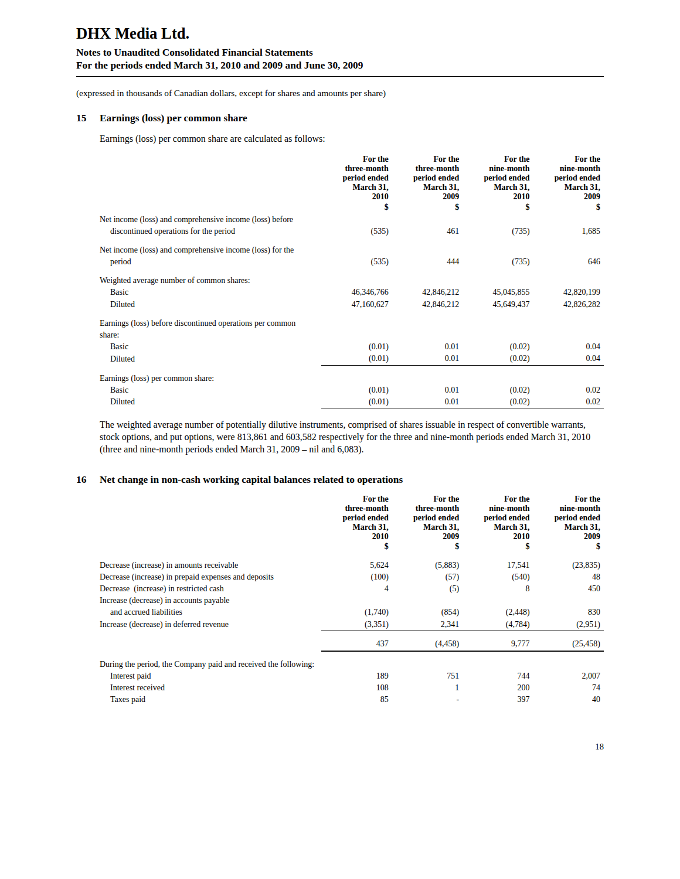DHX Media Ltd.
Notes to Unaudited Consolidated Financial Statements
For the periods ended March 31, 2010 and 2009 and June 30, 2009
(expressed in thousands of Canadian dollars, except for shares and amounts per share)
15 Earnings (loss) per common share
Earnings (loss) per common share are calculated as follows:
| | For the three-month period ended March 31, 2010 | For the three-month period ended March 31, 2009 | For the nine-month period ended March 31, 2010 | For the nine-month period ended March 31, 2009 |
| --- | --- | --- | --- | --- |
| | $ | $ | $ | $ |
| Net income (loss) and comprehensive income (loss) before | | | | |
| discontinued operations for the period | (535) | 461 | (735) | 1,685 |
| Net income (loss) and comprehensive income (loss) for the | | | | |
| period | (535) | 444 | (735) | 646 |
| Weighted average number of common shares: | | | | |
| Basic | 46,346,766 | 42,846,212 | 45,045,855 | 42,820,199 |
| Diluted | 47,160,627 | 42,846,212 | 45,649,437 | 42,826,282 |
| Earnings (loss) before discontinued operations per common | | | | |
| share: | | | | |
| Basic | (0.01) | 0.01 | (0.02) | 0.04 |
| Diluted | (0.01) | 0.01 | (0.02) | 0.04 |
| Earnings (loss) per common share: | | | | |
| Basic | (0.01) | 0.01 | (0.02) | 0.02 |
| Diluted | (0.01) | 0.01 | (0.02) | 0.02 |
The weighted average number of potentially dilutive instruments, comprised of shares issuable in respect of convertible warrants, stock options, and put options, were 813,861 and 603,582 respectively for the three and nine-month periods ended March 31, 2010 (three and nine-month periods ended March 31, 2009 – nil and 6,083).
16 Net change in non-cash working capital balances related to operations
| | For the three-month period ended March 31, 2010 $ | For the three-month period ended March 31, 2009 $ | For the nine-month period ended March 31, 2010 $ | For the nine-month period ended March 31, 2009 $ |
| --- | --- | --- | --- | --- |
| Decrease (increase) in amounts receivable | 5,624 | (5,883) | 17,541 | (23,835) |
| Decrease (increase) in prepaid expenses and deposits | (100) | (57) | (540) | 48 |
| Decrease (increase) in restricted cash | 4 | (5) | 8 | 450 |
| Increase (decrease) in accounts payable | | | | |
| and accrued liabilities | (1,740) | (854) | (2,448) | 830 |
| Increase (decrease) in deferred revenue | (3,351) | 2,341 | (4,784) | (2,951) |
| | 437 | (4,458) | 9,777 | (25,458) |
| During the period, the Company paid and received the following: | | | | |
| Interest paid | 189 | 751 | 744 | 2,007 |
| Interest received | 108 | 1 | 200 | 74 |
| Taxes paid | 85 | - | 397 | 40 |
18